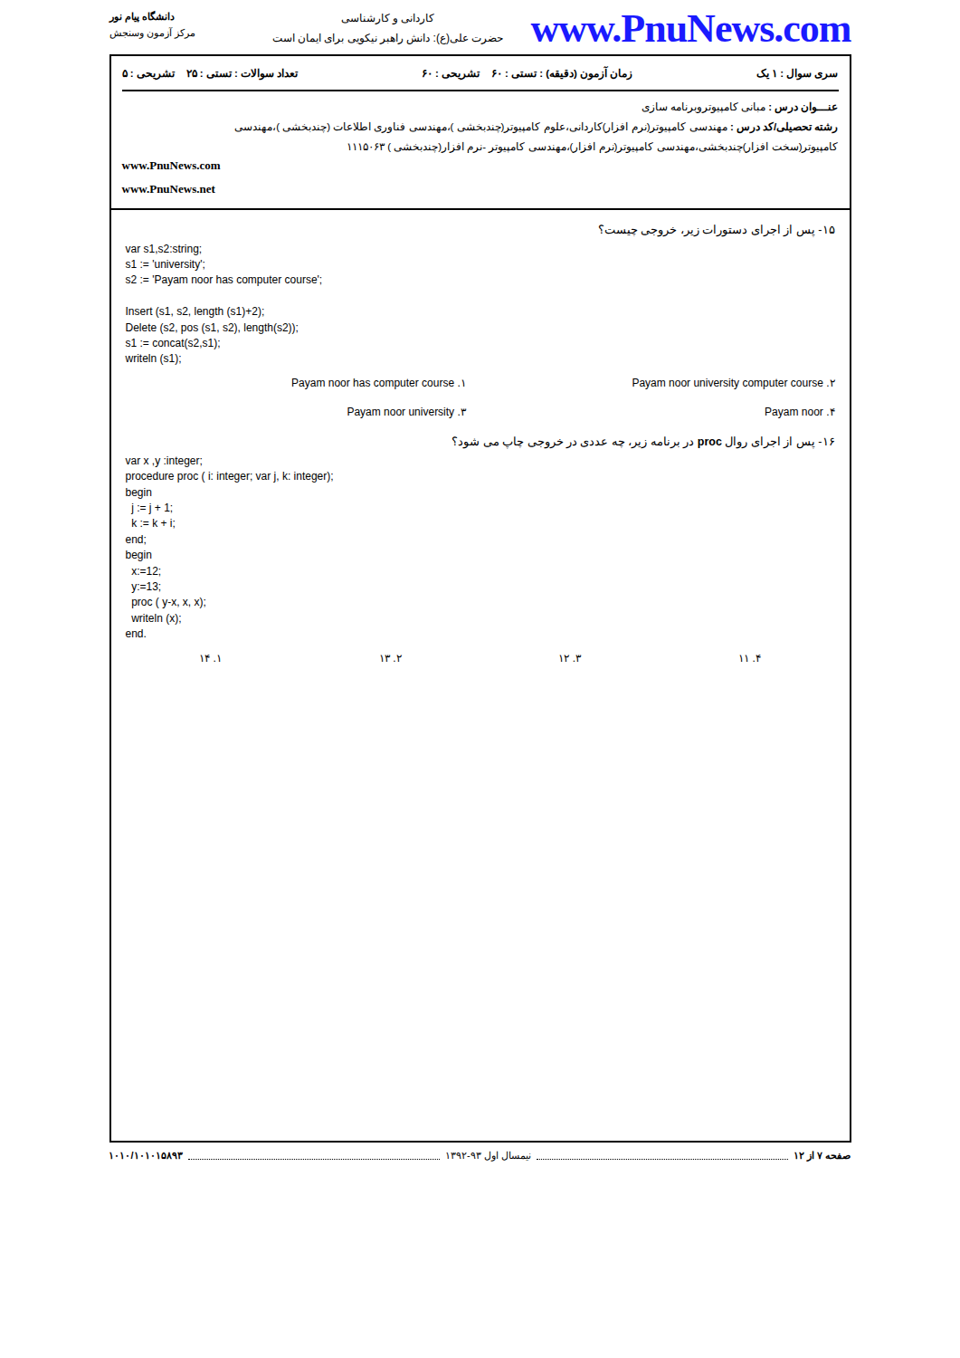www.PnuNews.com
کاردانی و کارشناسی
حضرت علی(ع): دانش راهبر نیکویی برای ایمان است
دانشگاه پیام نور
مرکز آزمون وسنجش
سری سوال : ۱ یک
زمان آزمون (دقیقه) : تستی : ۶۰ تشریحی : ۶۰
تعداد سوالات : تستی : ۲۵ تشریحی : ۵
عنـــوان درس : مبانی کامپیوتروبرنامه سازی
رشته تحصیلی/کد درس : مهندسی کامپیوتر(نرم افزار)کاردانی،علوم کامپیوتر(چندبخشی )،مهندسی فناوری اطلاعات (چندبخشی )،مهندسی
کامپیوتر(سخت افزار)چندبخشی،مهندسی کامپیوتر(نرم افزار)،مهندسی کامپیوتر -نرم افزار(چندبخشی ) ۱۱۱۵۰۶۳
www.PnuNews.com
www.PnuNews.net
۱۵- پس از اجرای دستورات زیر، خروجی چیست؟
var s1,s2:string; s1 := 'university'; s2 := 'Payam noor has computer course'; Insert (s1, s2, length (s1)+2); Delete (s2, pos (s1, s2), length(s2)); s1 := concat(s2,s1); writeln (s1);
۲. Payam noor university computer course
۱. Payam noor has computer course
۴. Payam noor
۳. Payam noor university
۱۶- پس از اجرای روال proc در برنامه زیر، چه عددی در خروجی چاپ می شود؟
var x ,y :integer; procedure proc ( i: integer; var j, k: integer); begin j := j + 1; k := k + i; end; begin x:=12; y:=13; proc ( y-x, x, x); writeln (x); end.
۴. ۱۱
۳. ۱۲
۲. ۱۳
۱. ۱۴
صفحه ۷ از ۱۲
نیمسال اول ۹۳-۱۳۹۲
۱۰۱۰/۱۰۱۰۱۵۸۹۳